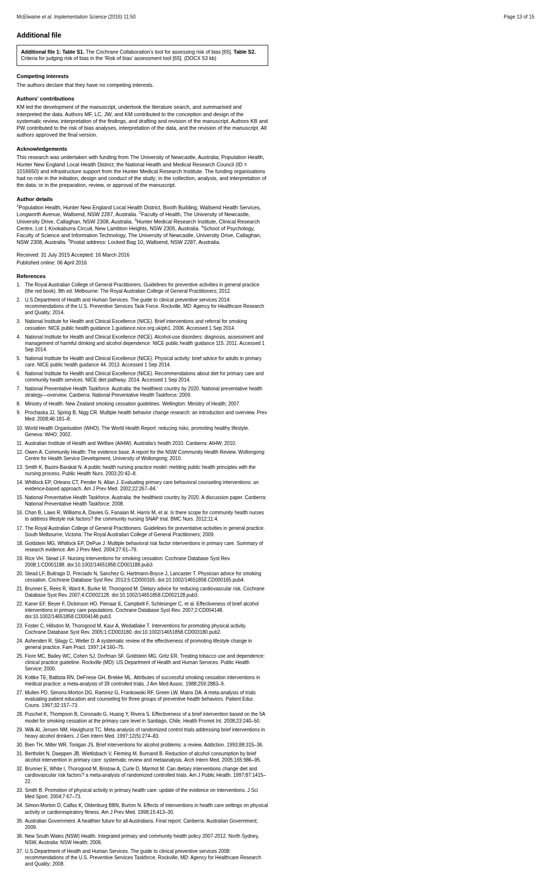McElwaine et al. Implementation Science (2016) 11:50
Page 13 of 15
Additional file
Additional file 1: Table S1. The Cochrane Collaboration’s tool for assessing risk of bias [65]. Table S2. Criteria for judging risk of bias in the ‘Risk of bias’ assessment tool [65]. (DOCX 53 kb)
Competing interests
The authors declare that they have no competing interests.
Authors’ contributions
KM led the development of the manuscript, undertook the literature search, and summarised and interpreted the data. Authors MF, LC, JW, and KM contributed to the conception and design of the systematic review, interpretation of the findings, and drafting and revision of the manuscript. Authors KB and PW contributed to the risk of bias analyses, interpretation of the data, and the revision of the manuscript. All authors approved the final version.
Acknowledgements
This research was undertaken with funding from The University of Newcastle, Australia; Population Health, Hunter New England Local Health District; the National Health and Medical Research Council (ID = 1016650) and infrastructure support from the Hunter Medical Research Institute. The funding organisations had no role in the initiation, design and conduct of the study; in the collection, analysis, and interpretation of the data; or in the preparation, review, or approval of the manuscript.
Author details
1Population Health, Hunter New England Local Health District, Booth Building, Wallsend Health Services, Longworth Avenue, Wallsend, NSW 2287, Australia. 2Faculty of Health, The University of Newcastle, University Drive, Callaghan, NSW 2308, Australia. 3Hunter Medical Research Institute, Clinical Research Centre, Lot 1 Kookaburra Circuit, New Lambton Heights, NSW 2305, Australia. 4School of Psychology, Faculty of Science and Information Technology, The University of Newcastle, University Drive, Callaghan, NSW 2308, Australia. 5Postal address: Locked Bag 10, Wallsend, NSW 2287, Australia.
Received: 31 July 2015 Accepted: 16 March 2016
Published online: 06 April 2016
References
The Royal Australian College of General Practitioners. Guidelines for preventive activities in general practice (the red book). 8th ed. Melbourne: The Royal Australian College of General Practitioners; 2012.
U.S.Department of Health and Human Services. The guide to clinical preventive services 2014: recommendations of the U.S. Preventive Services Task Force. Rockville, MD: Agency for Healthcare Research and Quality; 2014.
National Institute for Health and Clinical Excellence (NICE). Brief interventions and referral for smoking cessation: NICE public health guidance 1.guidance.nice.org.uk/ph1. 2006. Accessed 1 Sep 2014.
National Institute for Health and Clinical Excellence (NICE). Alcohol-use disorders: diagnosis, assessment and management of harmful drinking and alcohol dependence. NICE public health guidance 115. 2011. Accessed 1 Sep 2014.
National Institute for Health and Clinical Excellence (NICE). Physical activity: brief advice for adults in primary care. NICE public health guidance 44. 2013. Accessed 1 Sep 2014.
National Institute for Health and Clinical Excellence (NICE). Recommendations about diet for primary care and community health services. NICE diet pathway. 2014. Accessed 1 Sep 2014.
National Preventative Health Taskforce. Australia: the healthiest country by 2020. National preventative health strategy—overview. Canberra: National Preventative Health Taskforce; 2009.
Ministry of Health. New Zealand smoking cessation guidelines. Wellington: Ministry of Health; 2007.
Prochaska JJ, Spring B, Nigg CR. Multiple health behavior change research: an introduction and overview. Prev Med. 2008;46:181–8.
World Health Organisation (WHO). The World Health Report: reducing risks, promoting healthy lifestyle. Geneva: WHO; 2002.
Australian Institute of Health and Welfare (AIHW). Australia’s health 2010. Canberra: AIHW; 2010.
Owen A. Community Health: The evidence base. A report for the NSW Community Health Review. Wollongong: Centre for Health Service Development, University of Wollongong; 2010.
Smith K, Bazini-Barakat N. A public health nursing practice model: melding public health principles with the nursing process. Public Health Nurs. 2003;20:42–8.
Whitlock EP, Orleans CT, Pender N, Allan J. Evaluating primary care behavioral counseling interventions: an evidence-based approach. Am J Prev Med. 2002;22:267–84.’
National Preventative Health Taskforce. Australia: the healthiest country by 2020. A discussion paper. Canberra: National Preventative Health Taskforce; 2008.
Chan B, Laws R, Williams A, Davies G, Fanaian M, Harris M, et al. Is there scope for community health nurses to address lifestyle risk factors? the community nursing SNAP trial. BMC Nurs. 2012;11:4.
The Royal Australian College of General Practitioners. Guidelines for preventative activities in general practice. South Melbourne, Victoria: The Royal Australian College of General Practitioners; 2009.
Goldstein MG, Whitlock EP, DePue J. Multiple behavioral risk factor interventions in primary care. Summary of research evidence. Am J Prev Med. 2004;27:61–79.
Rice VH, Stead LF. Nursing interventions for smoking cessation. Cochrane Database Syst Rev. 2008;1:CD001188. doi:10.1002/14651858.CD001188.pub3.
Stead LF, Buitrago D, Preciado N, Sanchez G, Hartmann-Boyce J, Lancaster T. Physician advice for smoking cessation. Cochrane Database Syst Rev. 2013;5:CD000165. doi:10.1002/14651858.CD000165.pub4.
Brunner E, Rees R, Ward K, Burke M, Thorogood M. Dietary advice for reducing cardiovascular risk. Cochrane Database Syst Rev. 2007;4:CD002128. doi:10.1002/14651858.CD002128.pub3.
Kaner EF, Beyer F, Dickinson HO, Pienaar E, Campbell F, Schlesinger C, et al. Effectiveness of brief alcohol interventions in primary care populations. Cochrane Database Syst Rev. 2007;2:CD004148. doi:10.1002/14651858.CD004148.pub3.
Foster C, Hillsdon M, Thorogood M, Kaur A, Wedatilake T. Interventions for promoting physical activity. Cochrane Database Syst Rev. 2005;1:CD003180. doi:10.1002/14651858.CD003180.pub2.
Ashenden R, Silagy C, Weller D. A systematic review of the effectiveness of promoting lifestyle change in general practice. Fam Pract. 1997;14:160–75.
Fiore MC, Bailey WC, Cohen SJ, Dorfman SF, Goldstein MG, Gritz ER. Treating tobacco use and dependence: clinical practice guideline. Rockville (MD): US Department of Health and Human Services. Public Health Service; 2000.
Kottke TE, Battista RN, DeFriese GH, Brekke ML. Attributes of successful smoking cessation interventions in medical practice: a meta-analysis of 39 controlled trials. J Am Med Assoc. 1988;259:2883–9.
Mullen PD, Simons-Morton DG, Ramirez G, Frankowski RF, Green LW, Mains DA. A meta-analysis of trials evaluating patient education and counseling for three groups of preventive health behaviors. Patient Educ Couns. 1997;32:157–73.
Puschel K, Thompson B, Coronado G, Huang Y, Rivera S. Effectiveness of a brief intervention based on the 5A model for smoking cessation at the primary care level in Santiago, Chile. Health Promot Int. 2008;23:240–50.
Wilk AI, Jensen NM, Havighurst TC. Meta-analysis of randomized control trials addressing brief interventions in heavy alcohol drinkers. J Gen Intern Med. 1997;12(5):274–83.
Bien TH, Miller WR, Tonigan JS. Brief interventions for alcohol problems: a review. Addiction. 1993;88:315–36.
Bertholet N, Daeppen JB, Wietlisbach V, Fleming M, Burnand B. Reduction of alcohol consumption by brief alcohol intervention in primary care: systematic review and metaanalysis. Arch Intern Med. 2005;165:986–95.
Brunner E, White I, Thorogood M, Bristow A, Curle D, Marmot M. Can dietary interventions change diet and cardiovascular risk factors? a meta-analysis of randomized controlled trials. Am J Public Health. 1997;87:1415–22.
Smith B. Promotion of physical activity in primary health care: update of the evidence on interventions. J Sci Med Sport. 2004;7:67–73.
Simon-Morton D, Calfas K, Oldenburg BBN, Burton N. Effects of interventions in health care settings on physical activity or cardiorespiratory fitness. Am J Prev Med. 1998;15:413–30.
Australian Government. A healthier future for all Australians. Final report. Canberra: Australian Government; 2009.
New South Wales (NSW) Health. Integrated primary and community health policy 2007-2012. North Sydney, NSW, Australia: NSW Health; 2006.
U.S.Department of Health and Human Services. The guide to clinical preventive services 2008: recommendations of the U.S. Preventive Services Taskforce. Rockville, MD: Agency for Healthcare Research and Quality; 2008.